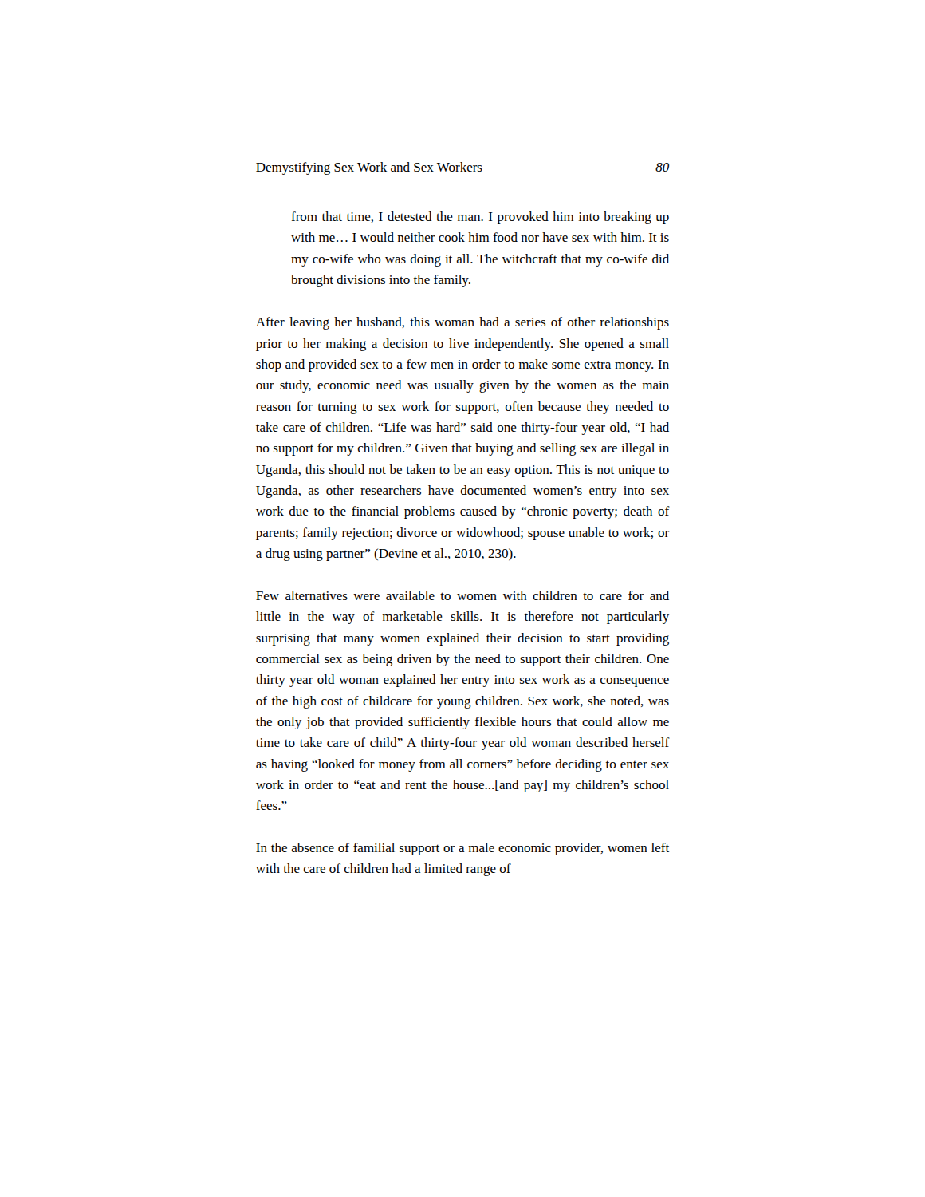Demystifying Sex Work and Sex Workers 80
from that time, I detested the man. I provoked him into breaking up with me… I would neither cook him food nor have sex with him. It is my co-wife who was doing it all. The witchcraft that my co-wife did brought divisions into the family.
After leaving her husband, this woman had a series of other relationships prior to her making a decision to live independently. She opened a small shop and provided sex to a few men in order to make some extra money. In our study, economic need was usually given by the women as the main reason for turning to sex work for support, often because they needed to take care of children. “Life was hard” said one thirty-four year old, “I had no support for my children.” Given that buying and selling sex are illegal in Uganda, this should not be taken to be an easy option. This is not unique to Uganda, as other researchers have documented women’s entry into sex work due to the financial problems caused by “chronic poverty; death of parents; family rejection; divorce or widowhood; spouse unable to work; or a drug using partner” (Devine et al., 2010, 230).
Few alternatives were available to women with children to care for and little in the way of marketable skills. It is therefore not particularly surprising that many women explained their decision to start providing commercial sex as being driven by the need to support their children. One thirty year old woman explained her entry into sex work as a consequence of the high cost of childcare for young children. Sex work, she noted, was the only job that provided sufficiently flexible hours that could allow me time to take care of child” A thirty-four year old woman described herself as having “looked for money from all corners” before deciding to enter sex work in order to “eat and rent the house...[and pay] my children’s school fees.”
In the absence of familial support or a male economic provider, women left with the care of children had a limited range of